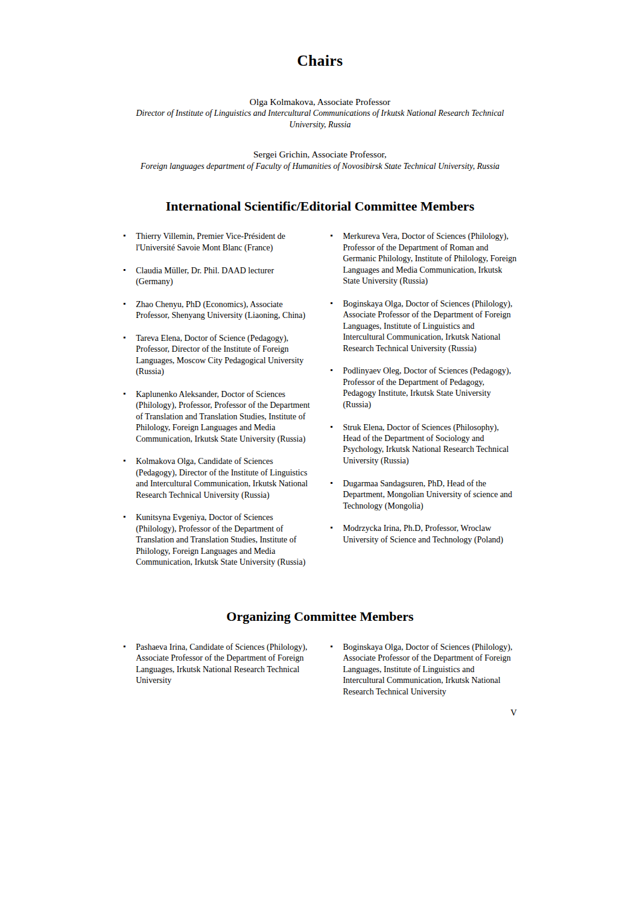Chairs
Olga Kolmakova, Associate Professor
Director of Institute of Linguistics and Intercultural Communications of Irkutsk National Research Technical University, Russia
Sergei Grichin, Associate Professor,
Foreign languages department of Faculty of Humanities of Novosibirsk State Technical University, Russia
International Scientific/Editorial Committee Members
Thierry Villemin, Premier Vice-Président de l'Université Savoie Mont Blanc (France)
Claudia Müller, Dr. Phil. DAAD lecturer (Germany)
Zhao Chenyu, PhD (Economics), Associate Professor, Shenyang University (Liaoning, China)
Tareva Elena, Doctor of Science (Pedagogy), Professor, Director of the Institute of Foreign Languages, Moscow City Pedagogical University (Russia)
Kaplunenko Aleksander, Doctor of Sciences (Philology), Professor, Professor of the Department of Translation and Translation Studies, Institute of Philology, Foreign Languages and Media Communication, Irkutsk State University (Russia)
Kolmakova Olga, Candidate of Sciences (Pedagogy), Director of the Institute of Linguistics and Intercultural Communication, Irkutsk National Research Technical University (Russia)
Kunitsyna Evgeniya, Doctor of Sciences (Philology), Professor of the Department of Translation and Translation Studies, Institute of Philology, Foreign Languages and Media Communication, Irkutsk State University (Russia)
Merkureva Vera, Doctor of Sciences (Philology), Professor of the Department of Roman and Germanic Philology, Institute of Philology, Foreign Languages and Media Communication, Irkutsk State University (Russia)
Boginskaya Olga, Doctor of Sciences (Philology), Associate Professor of the Department of Foreign Languages, Institute of Linguistics and Intercultural Communication, Irkutsk National Research Technical University (Russia)
Podlinyaev Oleg, Doctor of Sciences (Pedagogy), Professor of the Department of Pedagogy, Pedagogy Institute, Irkutsk State University (Russia)
Struk Elena, Doctor of Sciences (Philosophy), Head of the Department of Sociology and Psychology, Irkutsk National Research Technical University (Russia)
Dugarmaa Sandagsuren, PhD, Head of the Department, Mongolian University of science and Technology (Mongolia)
Modrzycka Irina, Ph.D, Professor, Wroclaw University of Science and Technology (Poland)
Organizing Committee Members
Pashaeva Irina, Candidate of Sciences (Philology), Associate Professor of the Department of Foreign Languages, Irkutsk National Research Technical University
Boginskaya Olga, Doctor of Sciences (Philology), Associate Professor of the Department of Foreign Languages, Institute of Linguistics and Intercultural Communication, Irkutsk National Research Technical University
V